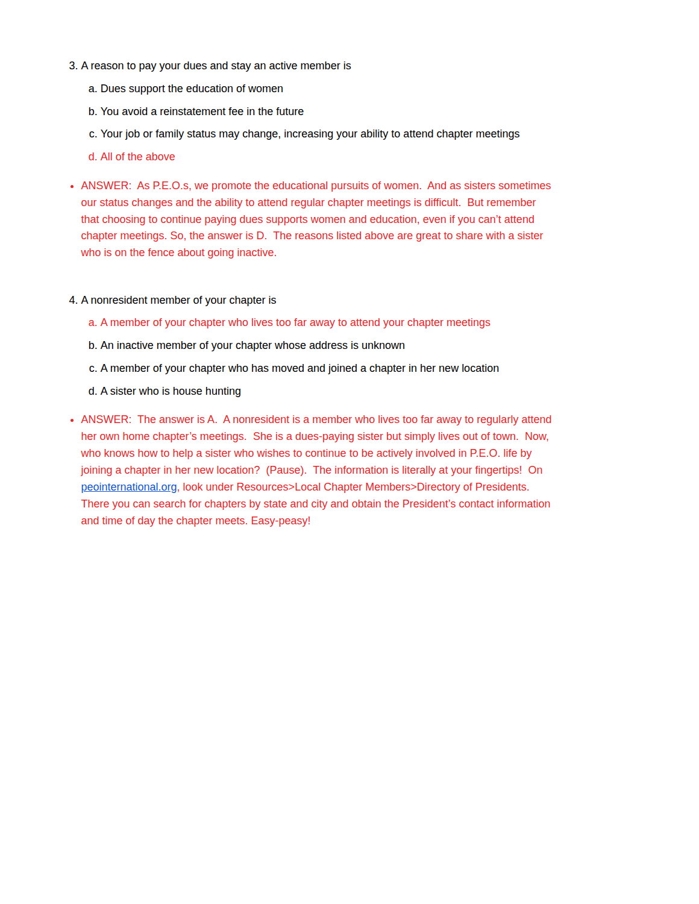A reason to pay your dues and stay an active member is
Dues support the education of women
You avoid a reinstatement fee in the future
Your job or family status may change, increasing your ability to attend chapter meetings
All of the above
ANSWER: As P.E.O.s, we promote the educational pursuits of women. And as sisters sometimes our status changes and the ability to attend regular chapter meetings is difficult. But remember that choosing to continue paying dues supports women and education, even if you can’t attend chapter meetings. So, the answer is D. The reasons listed above are great to share with a sister who is on the fence about going inactive.
A nonresident member of your chapter is
A member of your chapter who lives too far away to attend your chapter meetings
An inactive member of your chapter whose address is unknown
A member of your chapter who has moved and joined a chapter in her new location
A sister who is house hunting
ANSWER: The answer is A. A nonresident is a member who lives too far away to regularly attend her own home chapter’s meetings. She is a dues-paying sister but simply lives out of town. Now, who knows how to help a sister who wishes to continue to be actively involved in P.E.O. life by joining a chapter in her new location? (Pause). The information is literally at your fingertips! On peointernational.org, look under Resources>Local Chapter Members>Directory of Presidents. There you can search for chapters by state and city and obtain the President’s contact information and time of day the chapter meets. Easy-peasy!